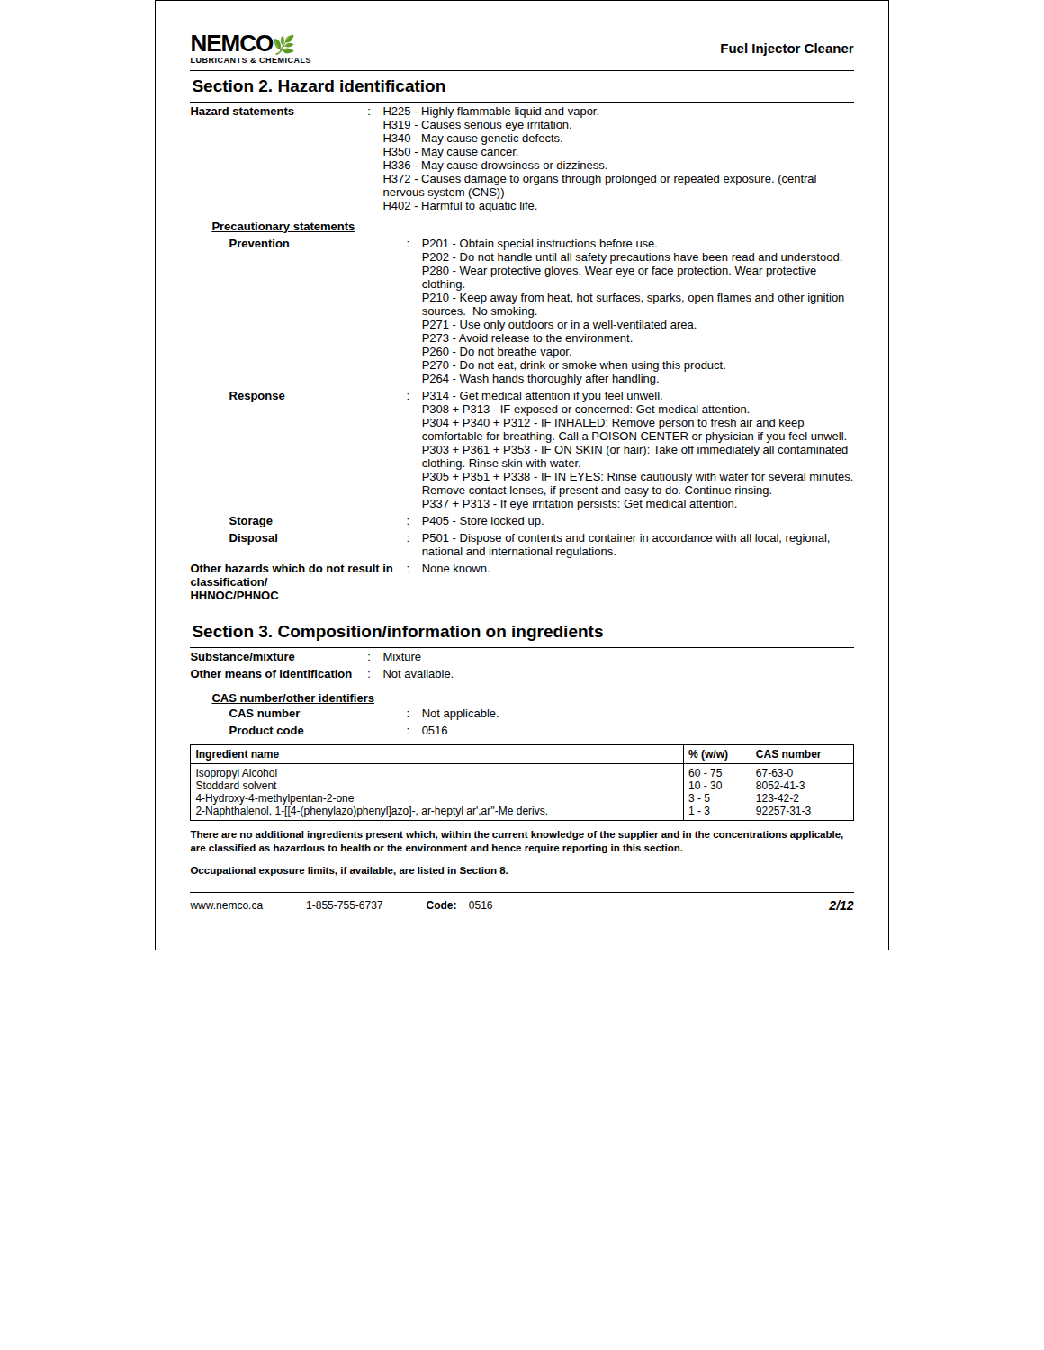NEMCO🌿
LUBRICANTS & CHEMICALS
Fuel Injector Cleaner
Section 2. Hazard identification
| Hazard statements | : | H225 - Highly flammable liquid and vapor. H319 - Causes serious eye irritation. H340 - May cause genetic defects. H350 - May cause cancer. H336 - May cause drowsiness or dizziness. H372 - Causes damage to organs through prolonged or repeated exposure. (central nervous system (CNS)) H402 - Harmful to aquatic life. |
Precautionary statements
| Prevention | : | P201 - Obtain special instructions before use. P202 - Do not handle until all safety precautions have been read and understood. P280 - Wear protective gloves. Wear eye or face protection. Wear protective clothing. P210 - Keep away from heat, hot surfaces, sparks, open flames and other ignition sources. No smoking. P271 - Use only outdoors or in a well-ventilated area. P273 - Avoid release to the environment. P260 - Do not breathe vapor. P270 - Do not eat, drink or smoke when using this product. P264 - Wash hands thoroughly after handling. |
| Response | : | P314 - Get medical attention if you feel unwell. P308 + P313 - IF exposed or concerned: Get medical attention. P304 + P340 + P312 - IF INHALED: Remove person to fresh air and keep comfortable for breathing. Call a POISON CENTER or physician if you feel unwell. P303 + P361 + P353 - IF ON SKIN (or hair): Take off immediately all contaminated clothing. Rinse skin with water. P305 + P351 + P338 - IF IN EYES: Rinse cautiously with water for several minutes. Remove contact lenses, if present and easy to do. Continue rinsing. P337 + P313 - If eye irritation persists: Get medical attention. |
| Storage | : | P405 - Store locked up. |
| Disposal | : | P501 - Dispose of contents and container in accordance with all local, regional, national and international regulations. |
| Other hazards which do not result in classification/ HHNOC/PHNOC | : | None known. |
Section 3. Composition/information on ingredients
| Substance/mixture | : | Mixture |
| Other means of identification | : | Not available. |
CAS number/other identifiers
| CAS number | : | Not applicable. |
| Product code | : | 0516 |
| Ingredient name | % (w/w) | CAS number |
| --- | --- | --- |
| Isopropyl Alcohol Stoddard solvent 4-Hydroxy-4-methylpentan-2-one 2-Naphthalenol, 1-[[4-(phenylazo)phenyl]azo]-, ar-heptyl ar',ar''-Me derivs. | 60 - 75 10 - 30 3 - 5 1 - 3 | 67-63-0 8052-41-3 123-42-2 92257-31-3 |
There are no additional ingredients present which, within the current knowledge of the supplier and in the concentrations applicable, are classified as hazardous to health or the environment and hence require reporting in this section.
Occupational exposure limits, if available, are listed in Section 8.
www.nemco.ca 1-855-755-6737 Code: 0516
2/12